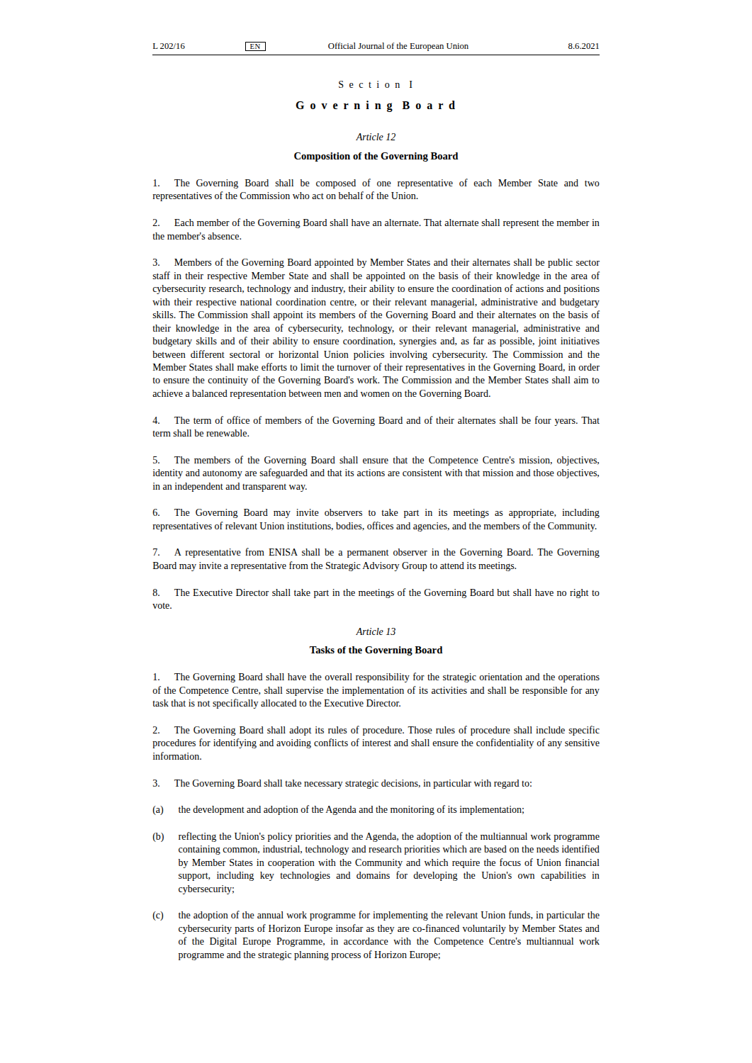L 202/16
EN
Official Journal of the European Union
8.6.2021
S e c t i o n I
G o v e r n i n g B o a r d
Article 12
Composition of the Governing Board
1. The Governing Board shall be composed of one representative of each Member State and two representatives of the Commission who act on behalf of the Union.
2. Each member of the Governing Board shall have an alternate. That alternate shall represent the member in the member's absence.
3. Members of the Governing Board appointed by Member States and their alternates shall be public sector staff in their respective Member State and shall be appointed on the basis of their knowledge in the area of cybersecurity research, technology and industry, their ability to ensure the coordination of actions and positions with their respective national coordination centre, or their relevant managerial, administrative and budgetary skills. The Commission shall appoint its members of the Governing Board and their alternates on the basis of their knowledge in the area of cybersecurity, technology, or their relevant managerial, administrative and budgetary skills and of their ability to ensure coordination, synergies and, as far as possible, joint initiatives between different sectoral or horizontal Union policies involving cybersecurity. The Commission and the Member States shall make efforts to limit the turnover of their representatives in the Governing Board, in order to ensure the continuity of the Governing Board's work. The Commission and the Member States shall aim to achieve a balanced representation between men and women on the Governing Board.
4. The term of office of members of the Governing Board and of their alternates shall be four years. That term shall be renewable.
5. The members of the Governing Board shall ensure that the Competence Centre's mission, objectives, identity and autonomy are safeguarded and that its actions are consistent with that mission and those objectives, in an independent and transparent way.
6. The Governing Board may invite observers to take part in its meetings as appropriate, including representatives of relevant Union institutions, bodies, offices and agencies, and the members of the Community.
7. A representative from ENISA shall be a permanent observer in the Governing Board. The Governing Board may invite a representative from the Strategic Advisory Group to attend its meetings.
8. The Executive Director shall take part in the meetings of the Governing Board but shall have no right to vote.
Article 13
Tasks of the Governing Board
1. The Governing Board shall have the overall responsibility for the strategic orientation and the operations of the Competence Centre, shall supervise the implementation of its activities and shall be responsible for any task that is not specifically allocated to the Executive Director.
2. The Governing Board shall adopt its rules of procedure. Those rules of procedure shall include specific procedures for identifying and avoiding conflicts of interest and shall ensure the confidentiality of any sensitive information.
3. The Governing Board shall take necessary strategic decisions, in particular with regard to:
(a)
the development and adoption of the Agenda and the monitoring of its implementation;
(b)
reflecting the Union's policy priorities and the Agenda, the adoption of the multiannual work programme containing common, industrial, technology and research priorities which are based on the needs identified by Member States in cooperation with the Community and which require the focus of Union financial support, including key technologies and domains for developing the Union's own capabilities in cybersecurity;
(c)
the adoption of the annual work programme for implementing the relevant Union funds, in particular the cybersecurity parts of Horizon Europe insofar as they are co-financed voluntarily by Member States and of the Digital Europe Programme, in accordance with the Competence Centre's multiannual work programme and the strategic planning process of Horizon Europe;